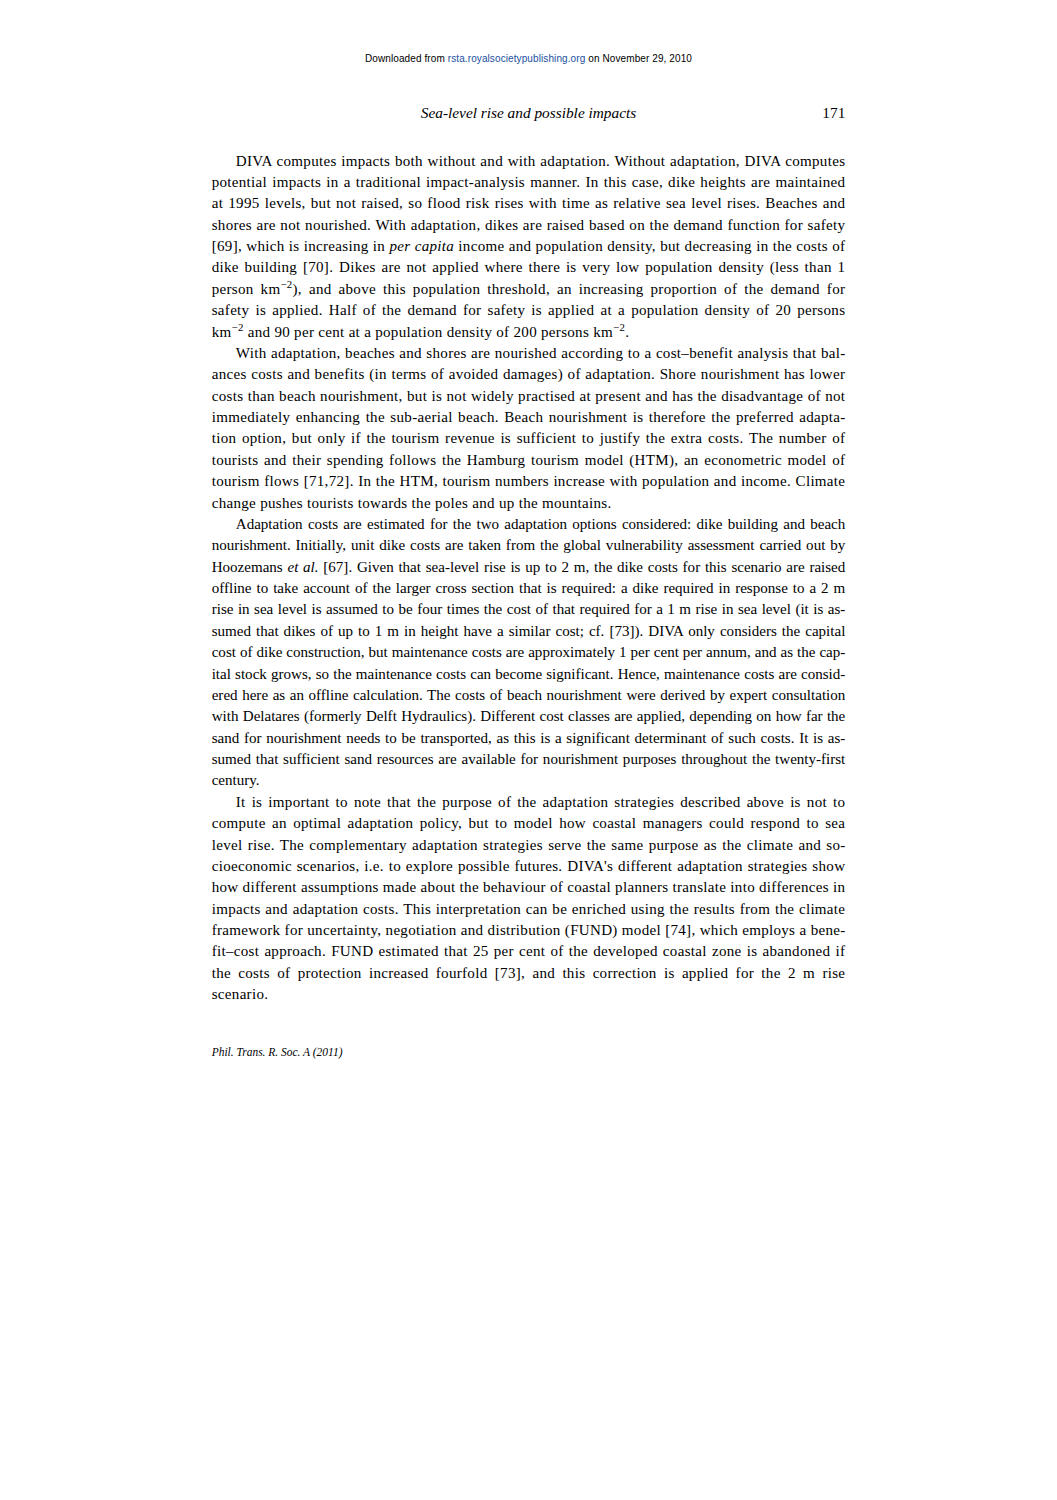Downloaded from rsta.royalsocietypublishing.org on November 29, 2010
Sea-level rise and possible impacts
171
DIVA computes impacts both without and with adaptation. Without adaptation, DIVA computes potential impacts in a traditional impact-analysis manner. In this case, dike heights are maintained at 1995 levels, but not raised, so flood risk rises with time as relative sea level rises. Beaches and shores are not nourished. With adaptation, dikes are raised based on the demand function for safety [69], which is increasing in per capita income and population density, but decreasing in the costs of dike building [70]. Dikes are not applied where there is very low population density (less than 1 person km−2), and above this population threshold, an increasing proportion of the demand for safety is applied. Half of the demand for safety is applied at a population density of 20 persons km−2 and 90 per cent at a population density of 200 persons km−2.
With adaptation, beaches and shores are nourished according to a cost–benefit analysis that balances costs and benefits (in terms of avoided damages) of adaptation. Shore nourishment has lower costs than beach nourishment, but is not widely practised at present and has the disadvantage of not immediately enhancing the sub-aerial beach. Beach nourishment is therefore the preferred adaptation option, but only if the tourism revenue is sufficient to justify the extra costs. The number of tourists and their spending follows the Hamburg tourism model (HTM), an econometric model of tourism flows [71,72]. In the HTM, tourism numbers increase with population and income. Climate change pushes tourists towards the poles and up the mountains.
Adaptation costs are estimated for the two adaptation options considered: dike building and beach nourishment. Initially, unit dike costs are taken from the global vulnerability assessment carried out by Hoozemans et al. [67]. Given that sea-level rise is up to 2 m, the dike costs for this scenario are raised offline to take account of the larger cross section that is required: a dike required in response to a 2 m rise in sea level is assumed to be four times the cost of that required for a 1 m rise in sea level (it is assumed that dikes of up to 1 m in height have a similar cost; cf. [73]). DIVA only considers the capital cost of dike construction, but maintenance costs are approximately 1 per cent per annum, and as the capital stock grows, so the maintenance costs can become significant. Hence, maintenance costs are considered here as an offline calculation. The costs of beach nourishment were derived by expert consultation with Delatares (formerly Delft Hydraulics). Different cost classes are applied, depending on how far the sand for nourishment needs to be transported, as this is a significant determinant of such costs. It is assumed that sufficient sand resources are available for nourishment purposes throughout the twenty-first century.
It is important to note that the purpose of the adaptation strategies described above is not to compute an optimal adaptation policy, but to model how coastal managers could respond to sea level rise. The complementary adaptation strategies serve the same purpose as the climate and socioeconomic scenarios, i.e. to explore possible futures. DIVA's different adaptation strategies show how different assumptions made about the behaviour of coastal planners translate into differences in impacts and adaptation costs. This interpretation can be enriched using the results from the climate framework for uncertainty, negotiation and distribution (FUND) model [74], which employs a benefit–cost approach. FUND estimated that 25 per cent of the developed coastal zone is abandoned if the costs of protection increased fourfold [73], and this correction is applied for the 2 m rise scenario.
Phil. Trans. R. Soc. A (2011)